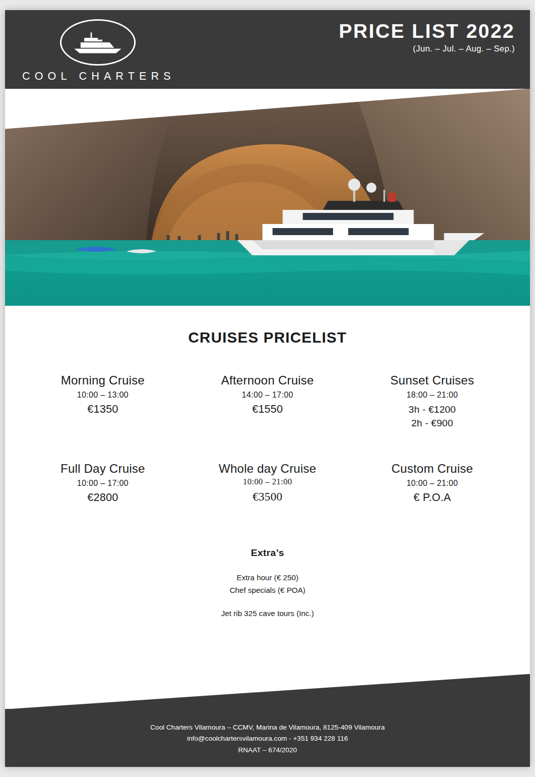COOL CHARTERS
PRICE LIST 2022
(Jun. – Jul. – Aug. – Sep.)
CRUISES PRICELIST
Morning Cruise
10:00 – 13:00
€1350
Afternoon Cruise
14:00 – 17:00
€1550
Sunset Cruises
18:00 – 21:00
3h - €1200
2h - €900
Full Day Cruise
10:00 – 17:00
€2800
Whole day Cruise
10:00 – 21:00
€3500
Custom Cruise
10:00 – 21:00
€ P.O.A
Extra’s
Extra hour (€ 250)
Chef specials (€ POA)
Jet rib 325 cave tours (Inc.)
Cool Charters Vilamoura – CCMV, Marina de Vilamoura, 8125-409 Vilamoura
info@coolchartersvilamoura.com - +351 934 228 116
RNAAT – 674/2020